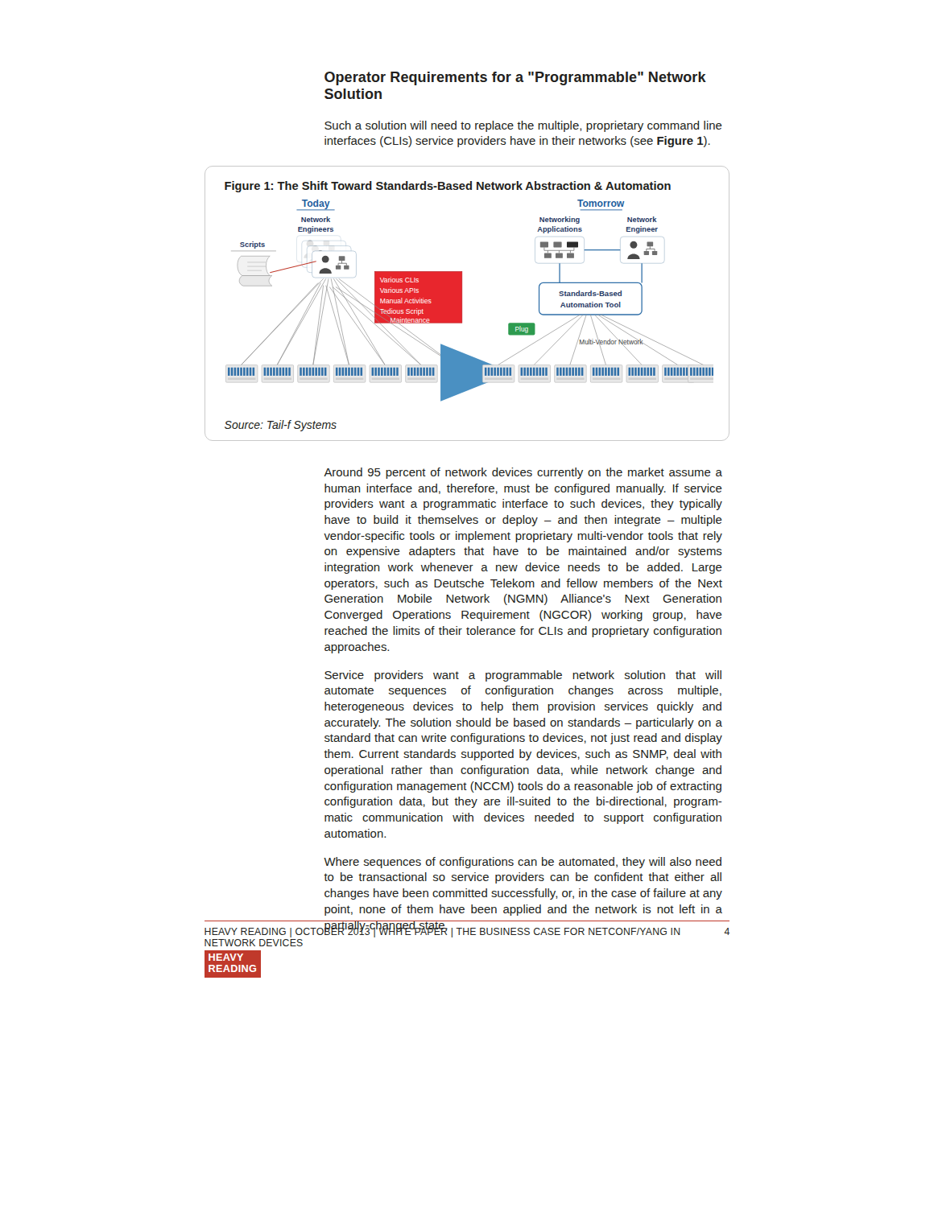Operator Requirements for a "Programmable" Network Solution
Such a solution will need to replace the multiple, proprietary command line interfaces (CLIs) service providers have in their networks (see Figure 1).
Figure 1: The Shift Toward Standards-Based Network Abstraction & Automation
Today Tomorrow Network Engineers Scripts Various CLIs Various APIs Manual Activities Tedious Script Maintenance Networking Applications Network Engineer Standards-Based Automation Tool Plug Multi-Vendor Network
Source: Tail-f Systems
Around 95 percent of network devices currently on the market assume a human interface and, therefore, must be configured manually. If service providers want a programmatic interface to such devices, they typically have to build it themselves or deploy – and then integrate – multiple vendor-specific tools or implement proprietary multi-vendor tools that rely on expensive adapters that have to be maintained and/or systems integration work whenever a new device needs to be added. Large operators, such as Deutsche Telekom and fellow members of the Next Generation Mobile Network (NGMN) Alliance's Next Generation Converged Operations Requirement (NGCOR) working group, have reached the limits of their tolerance for CLIs and proprietary configuration approaches.
Service providers want a programmable network solution that will automate sequences of configuration changes across multiple, heterogeneous devices to help them provision services quickly and accurately. The solution should be based on standards – particularly on a standard that can write configurations to devices, not just read and display them. Current standards supported by devices, such as SNMP, deal with operational rather than configuration data, while network change and configuration management (NCCM) tools do a reasonable job of extracting configuration data, but they are ill-suited to the bi-directional, program-matic communication with devices needed to support configuration automation.
Where sequences of configurations can be automated, they will also need to be transactional so service providers can be confident that either all changes have been committed successfully, or, in the case of failure at any point, none of them have been applied and the network is not left in a partially-changed state.
HEAVY READING | OCTOBER 2013 | WHITE PAPER | THE BUSINESS CASE FOR NETCONF/YANG IN NETWORK DEVICES 4
HEAVY
READING